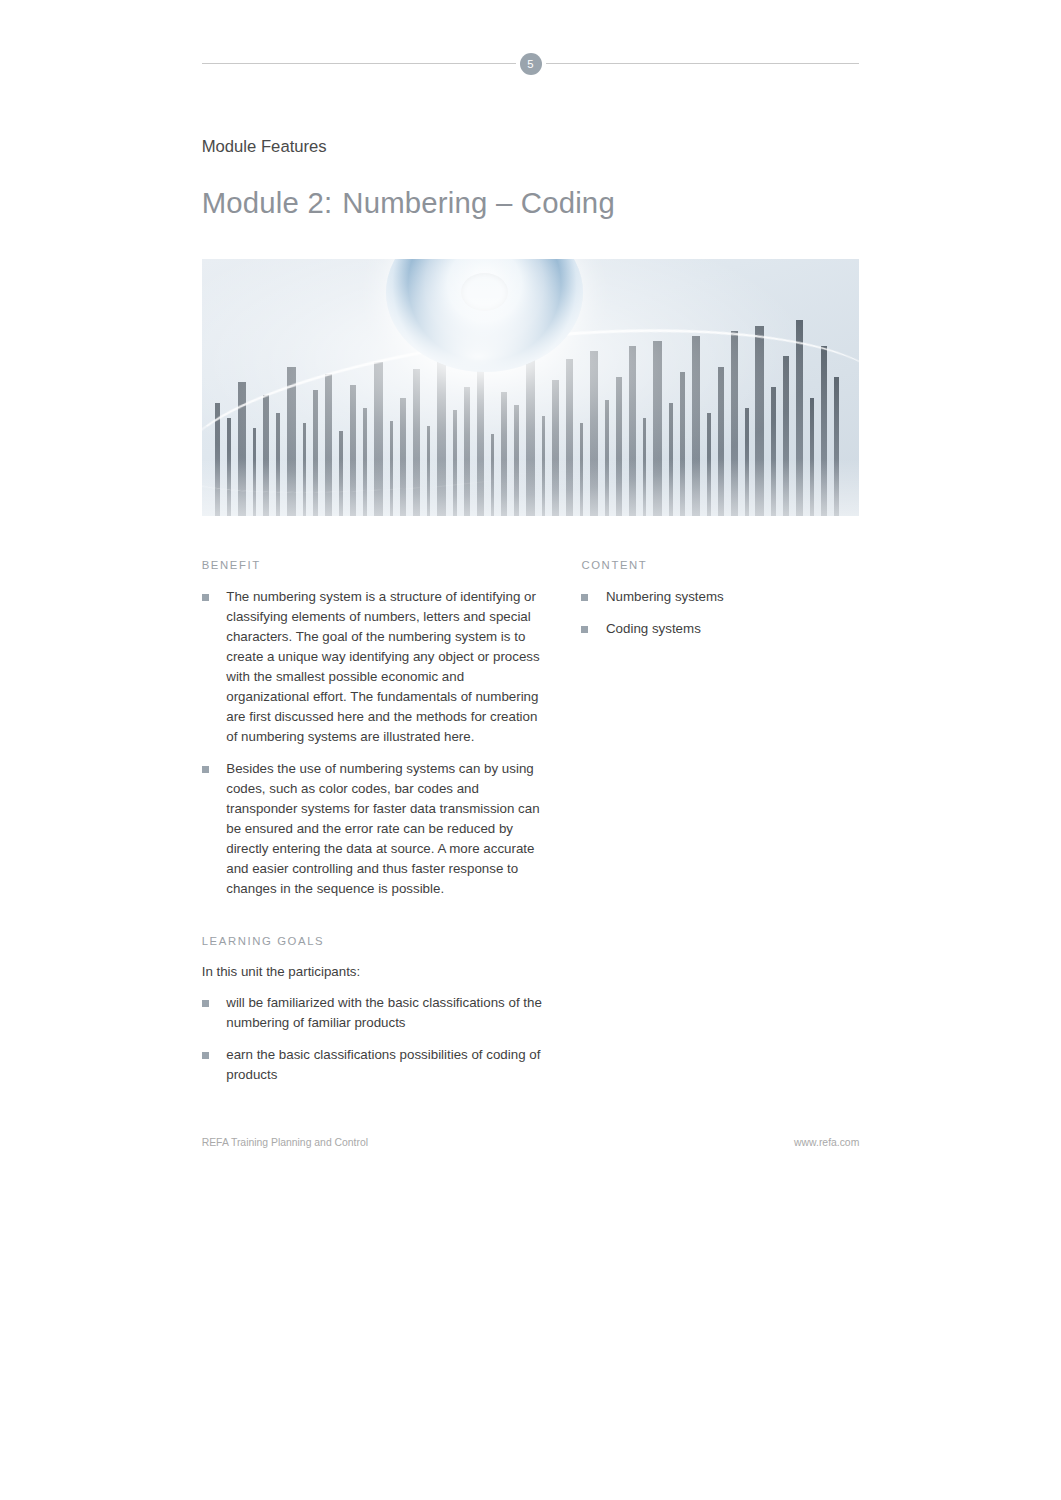5
Module Features
Module 2: Numbering – Coding
Benefit
The numbering system is a structure of identifying or classifying elements of numbers, letters and special characters. The goal of the numbering system is to create a unique way identifying any object or process with the smallest possible economic and organizational effort. The fundamentals of numbering are first discussed here and the methods for creation of numbering systems are illustrated here.
Besides the use of numbering systems can by using codes, such as color codes, bar codes and transponder systems for faster data transmission can be ensured and the error rate can be reduced by directly entering the data at source. A more accurate and easier controlling and thus faster response to changes in the sequence is possible.
Learning Goals
In this unit the participants:
will be familiarized with the basic classifications of the numbering of familiar products
earn the basic classifications possibilities of coding of products
Content
Numbering systems
Coding systems
REFA Training Planning and Control www.refa.com